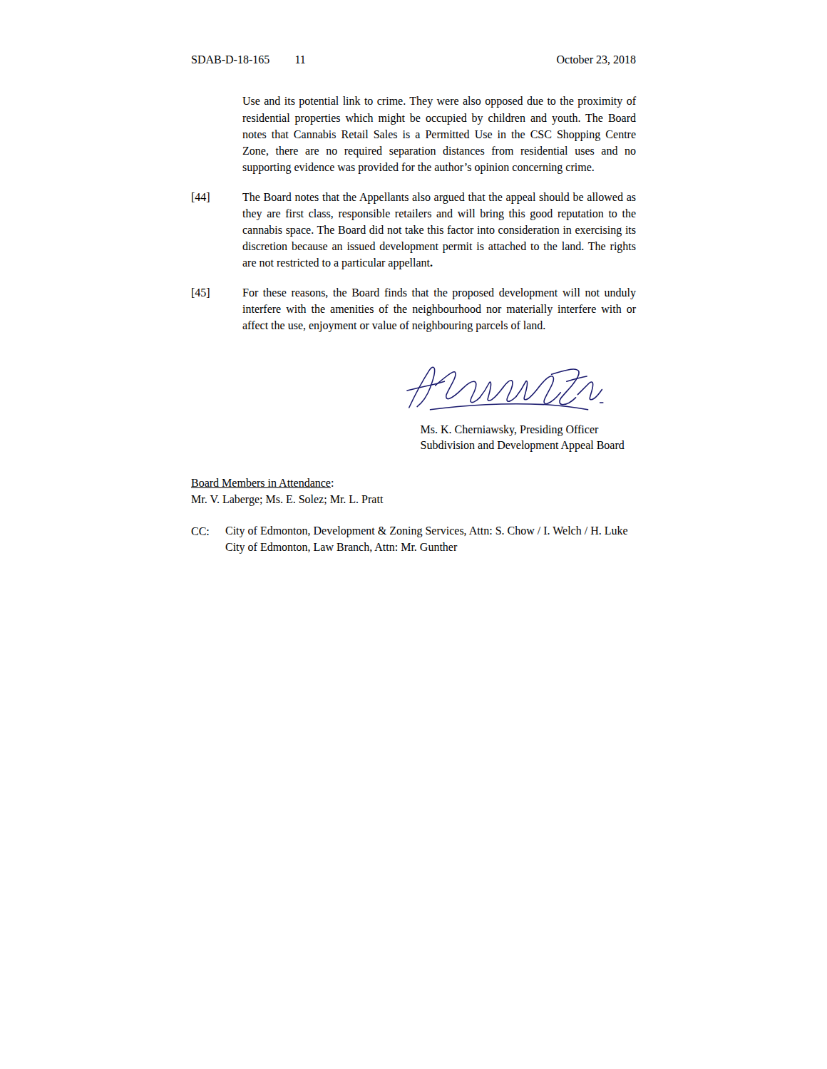SDAB-D-18-165
11
October 23, 2018
Use and its potential link to crime. They were also opposed due to the proximity of residential properties which might be occupied by children and youth. The Board notes that Cannabis Retail Sales is a Permitted Use in the CSC Shopping Centre Zone, there are no required separation distances from residential uses and no supporting evidence was provided for the author’s opinion concerning crime.
[44]
The Board notes that the Appellants also argued that the appeal should be allowed as they are first class, responsible retailers and will bring this good reputation to the cannabis space. The Board did not take this factor into consideration in exercising its discretion because an issued development permit is attached to the land. The rights are not restricted to a particular appellant.
[45]
For these reasons, the Board finds that the proposed development will not unduly interfere with the amenities of the neighbourhood nor materially interfere with or affect the use, enjoyment or value of neighbouring parcels of land.
Ms. K. Cherniawsky, Presiding Officer
Subdivision and Development Appeal Board
Board Members in Attendance:
Mr. V. Laberge; Ms. E. Solez; Mr. L. Pratt
CC:
City of Edmonton, Development & Zoning Services, Attn: S. Chow / I. Welch / H. Luke
City of Edmonton, Law Branch, Attn: Mr. Gunther